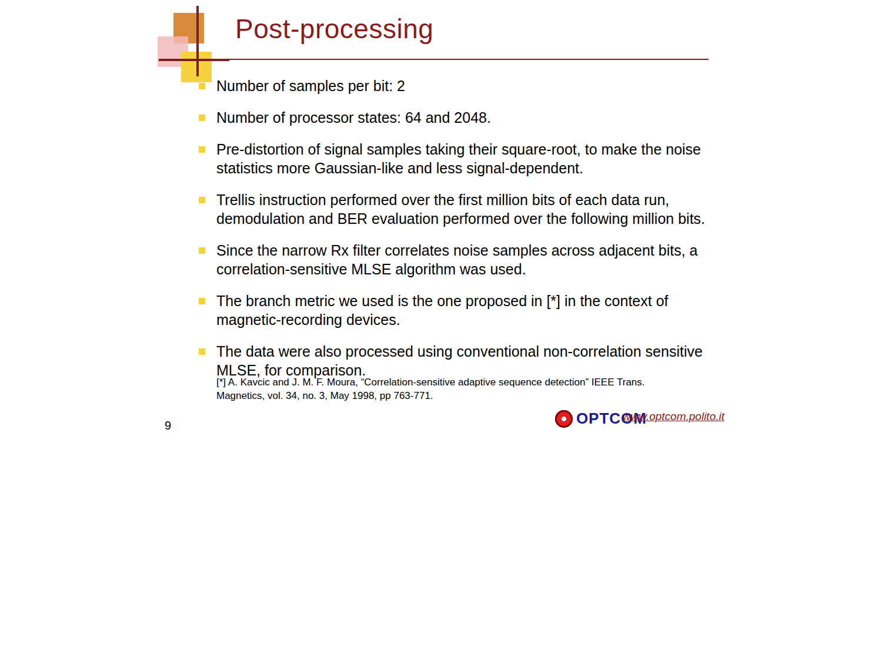Post-processing
Number of samples per bit: 2
Number of processor states: 64 and 2048.
Pre-distortion of signal samples taking their square-root, to make the noise statistics more Gaussian-like and less signal-dependent.
Trellis instruction performed over the first million bits of each data run, demodulation and BER evaluation performed over the following million bits.
Since the narrow Rx filter correlates noise samples across adjacent bits, a correlation-sensitive MLSE algorithm was used.
The branch metric we used is the one proposed in [*] in the context of magnetic-recording devices.
The data were also processed using conventional non-correlation sensitive MLSE, for comparison.
[*] A. Kavcic and J. M. F. Moura, “Correlation-sensitive adaptive sequence detection” IEEE Trans. Magnetics, vol. 34, no. 3, May 1998, pp 763-771.
9
OPTCOM
www.optcom.polito.it